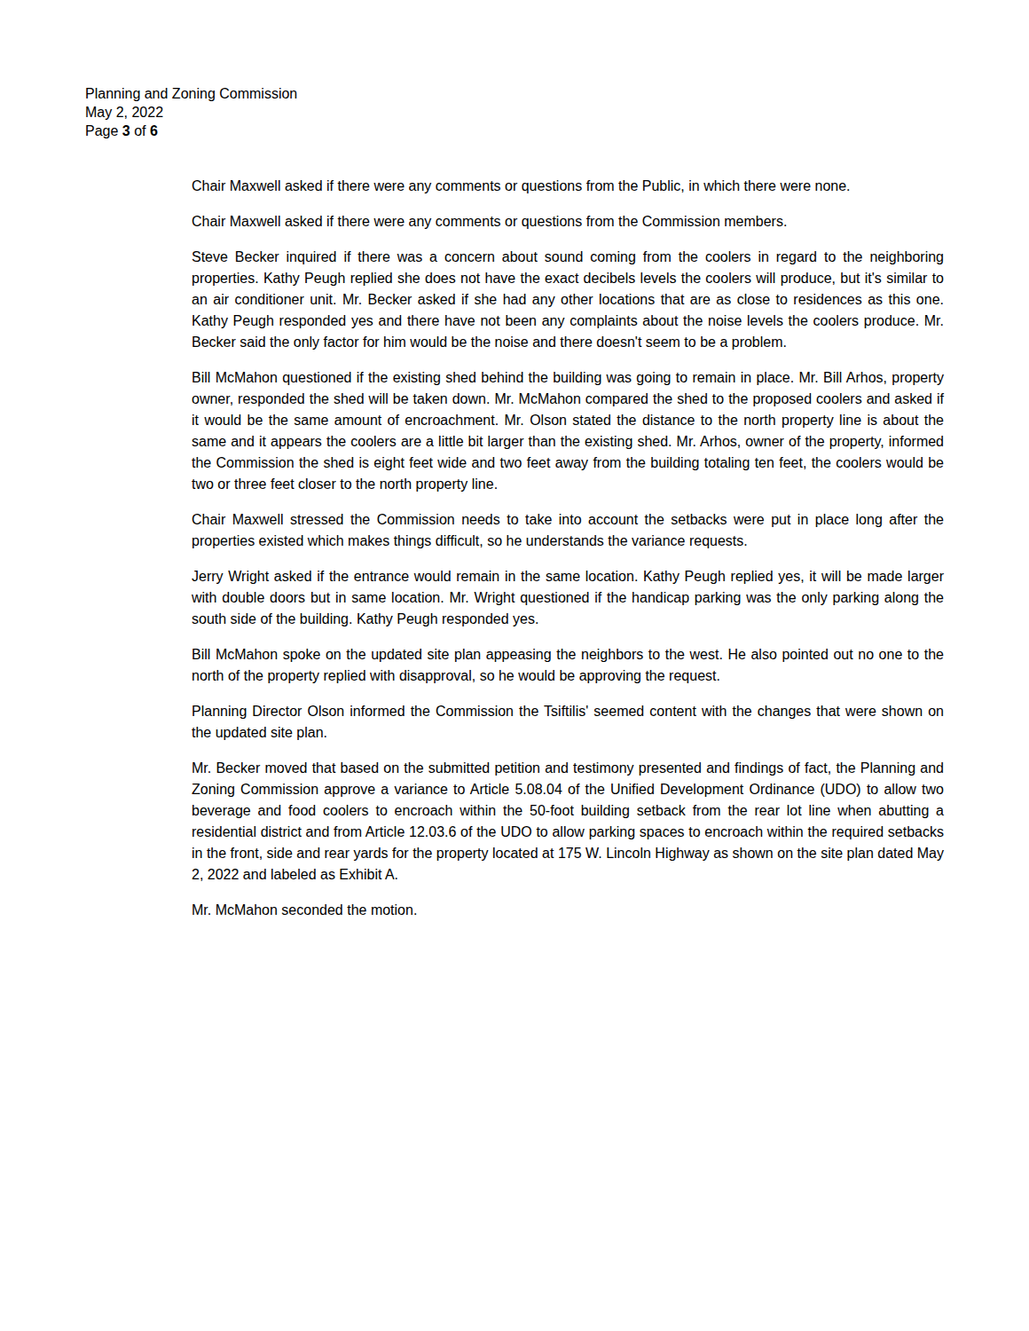Planning and Zoning Commission
May 2, 2022
Page 3 of 6
Chair Maxwell asked if there were any comments or questions from the Public, in which there were none.
Chair Maxwell asked if there were any comments or questions from the Commission members.
Steve Becker inquired if there was a concern about sound coming from the coolers in regard to the neighboring properties. Kathy Peugh replied she does not have the exact decibels levels the coolers will produce, but it's similar to an air conditioner unit. Mr. Becker asked if she had any other locations that are as close to residences as this one. Kathy Peugh responded yes and there have not been any complaints about the noise levels the coolers produce. Mr. Becker said the only factor for him would be the noise and there doesn't seem to be a problem.
Bill McMahon questioned if the existing shed behind the building was going to remain in place. Mr. Bill Arhos, property owner, responded the shed will be taken down. Mr. McMahon compared the shed to the proposed coolers and asked if it would be the same amount of encroachment. Mr. Olson stated the distance to the north property line is about the same and it appears the coolers are a little bit larger than the existing shed. Mr. Arhos, owner of the property, informed the Commission the shed is eight feet wide and two feet away from the building totaling ten feet, the coolers would be two or three feet closer to the north property line.
Chair Maxwell stressed the Commission needs to take into account the setbacks were put in place long after the properties existed which makes things difficult, so he understands the variance requests.
Jerry Wright asked if the entrance would remain in the same location. Kathy Peugh replied yes, it will be made larger with double doors but in same location. Mr. Wright questioned if the handicap parking was the only parking along the south side of the building. Kathy Peugh responded yes.
Bill McMahon spoke on the updated site plan appeasing the neighbors to the west. He also pointed out no one to the north of the property replied with disapproval, so he would be approving the request.
Planning Director Olson informed the Commission the Tsiftilis' seemed content with the changes that were shown on the updated site plan.
Mr. Becker moved that based on the submitted petition and testimony presented and findings of fact, the Planning and Zoning Commission approve a variance to Article 5.08.04 of the Unified Development Ordinance (UDO) to allow two beverage and food coolers to encroach within the 50-foot building setback from the rear lot line when abutting a residential district and from Article 12.03.6 of the UDO to allow parking spaces to encroach within the required setbacks in the front, side and rear yards for the property located at 175 W. Lincoln Highway as shown on the site plan dated May 2, 2022 and labeled as Exhibit A.
Mr. McMahon seconded the motion.